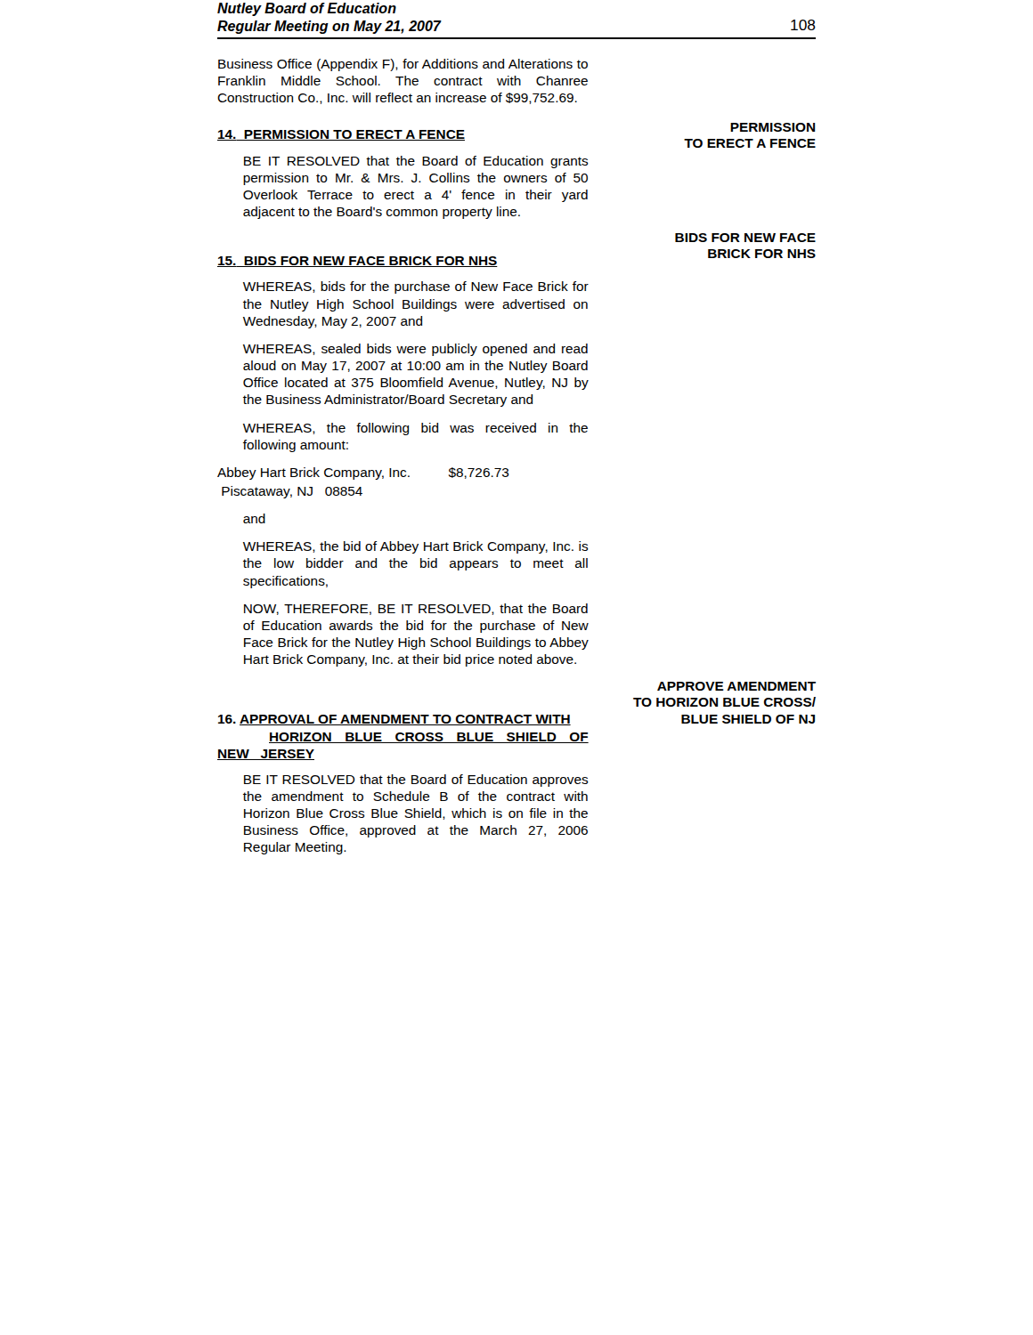Nutley Board of Education
Regular Meeting on May 21, 2007
108
PERMISSION
TO ERECT A FENCE
BIDS FOR NEW FACE
BRICK FOR NHS
APPROVE AMENDMENT
TO HORIZON BLUE CROSS/
BLUE SHIELD OF NJ
Business Office (Appendix F), for Additions and Alterations to Franklin Middle School. The contract with Chanree Construction Co., Inc. will reflect an increase of $99,752.69.
14. PERMISSION TO ERECT A FENCE
BE IT RESOLVED that the Board of Education grants permission to Mr. & Mrs. J. Collins the owners of 50 Overlook Terrace to erect a 4' fence in their yard adjacent to the Board's common property line.
15. BIDS FOR NEW FACE BRICK FOR NHS
WHEREAS, bids for the purchase of New Face Brick for the Nutley High School Buildings were advertised on Wednesday, May 2, 2007 and
WHEREAS, sealed bids were publicly opened and read aloud on May 17, 2007 at 10:00 am in the Nutley Board Office located at 375 Bloomfield Avenue, Nutley, NJ by the Business Administrator/Board Secretary and
WHEREAS, the following bid was received in the following amount:
Abbey Hart Brick Company, Inc. $8,726.73
Piscataway, NJ 08854
and
WHEREAS, the bid of Abbey Hart Brick Company, Inc. is the low bidder and the bid appears to meet all specifications,
NOW, THEREFORE, BE IT RESOLVED, that the Board of Education awards the bid for the purchase of New Face Brick for the Nutley High School Buildings to Abbey Hart Brick Company, Inc. at their bid price noted above.
16. APPROVAL OF AMENDMENT TO CONTRACT WITH
HORIZON BLUE CROSS BLUE SHIELD OF NEW JERSEY
BE IT RESOLVED that the Board of Education approves the amendment to Schedule B of the contract with Horizon Blue Cross Blue Shield, which is on file in the Business Office, approved at the March 27, 2006 Regular Meeting.